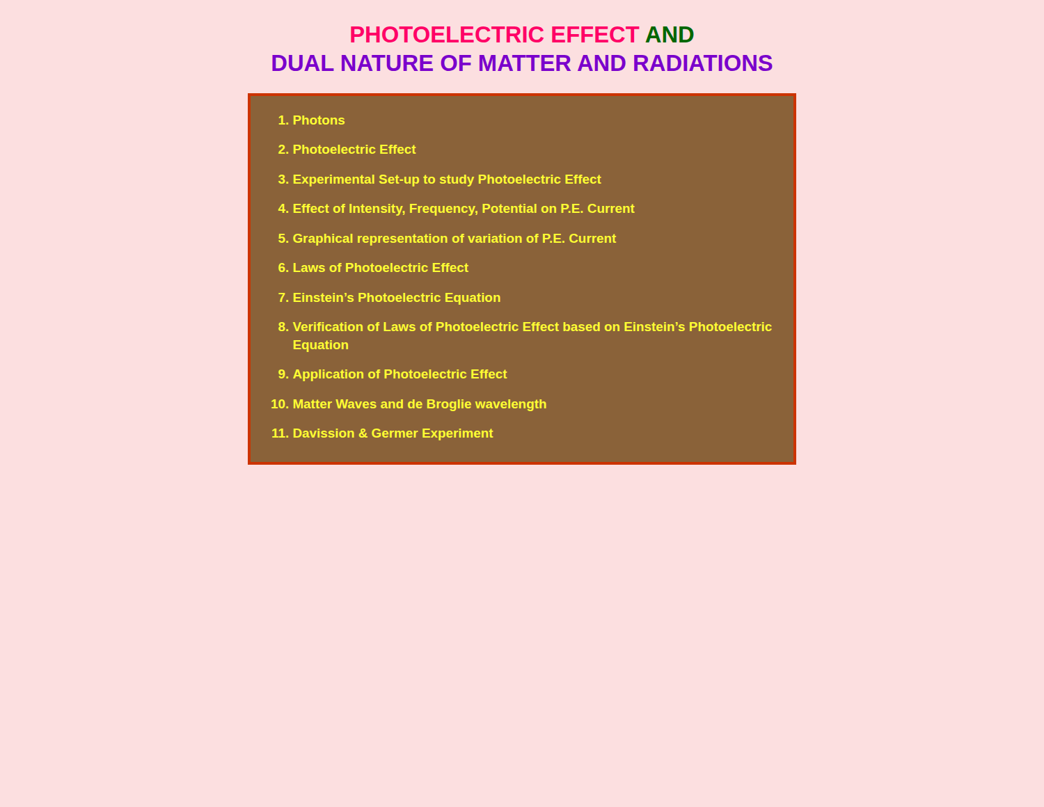PHOTOELECTRIC EFFECT AND
DUAL NATURE OF MATTER AND RADIATIONS
Photons
Photoelectric Effect
Experimental Set-up to study Photoelectric Effect
Effect of Intensity, Frequency, Potential on P.E. Current
Graphical representation of variation of P.E. Current
Laws of Photoelectric Effect
Einstein’s Photoelectric Equation
Verification of Laws of Photoelectric Effect based on Einstein’s Photoelectric Equation
Application of Photoelectric Effect
Matter Waves and de Broglie wavelength
Davission & Germer Experiment